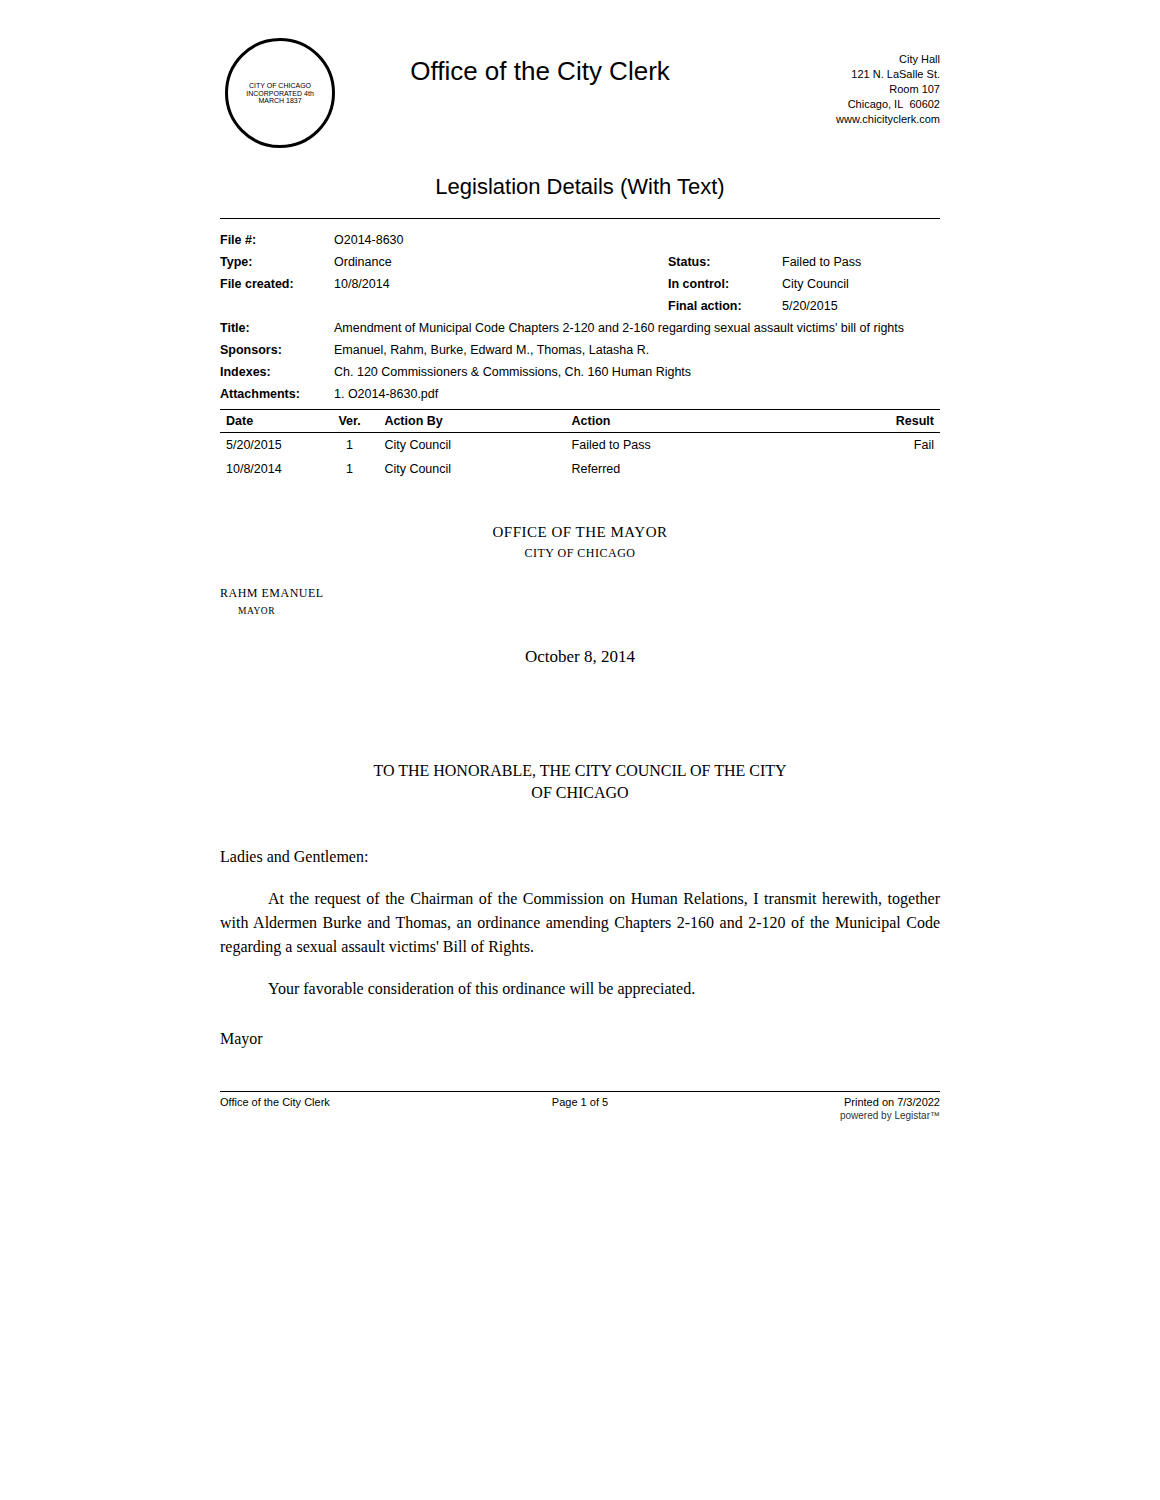CITY OF CHICAGO
INCORPORATED 4th MARCH 1837
Office of the City Clerk
City Hall
121 N. LaSalle St.
Room 107
Chicago, IL 60602
www.chicityclerk.com
Legislation Details (With Text)
| File #: | O2014-8630 | | |
| Type: | Ordinance | Status: | Failed to Pass |
| File created: | 10/8/2014 | In control: | City Council |
| | | Final action: | 5/20/2015 |
| Title: | Amendment of Municipal Code Chapters 2-120 and 2-160 regarding sexual assault victims' bill of rights |
| Sponsors: | Emanuel, Rahm, Burke, Edward M., Thomas, Latasha R. |
| Indexes: | Ch. 120 Commissioners & Commissions, Ch. 160 Human Rights |
| Attachments: | 1. O2014-8630.pdf |
| Date | Ver. | Action By | Action | Result |
| --- | --- | --- | --- | --- |
| 5/20/2015 | 1 | City Council | Failed to Pass | Fail |
| 10/8/2014 | 1 | City Council | Referred | |
OFFICE OF THE MAYOR
CITY OF CHICAGO
RAHM EMANUEL
MAYOR
October 8, 2014
TO THE HONORABLE, THE CITY COUNCIL OF THE CITY
OF CHICAGO
Ladies and Gentlemen:
At the request of the Chairman of the Commission on Human Relations, I transmit herewith, together with Aldermen Burke and Thomas, an ordinance amending Chapters 2-160 and 2-120 of the Municipal Code regarding a sexual assault victims' Bill of Rights.
Your favorable consideration of this ordinance will be appreciated.
Mayor
Office of the City Clerk
Page 1 of 5
Printed on 7/3/2022
powered by Legistar™